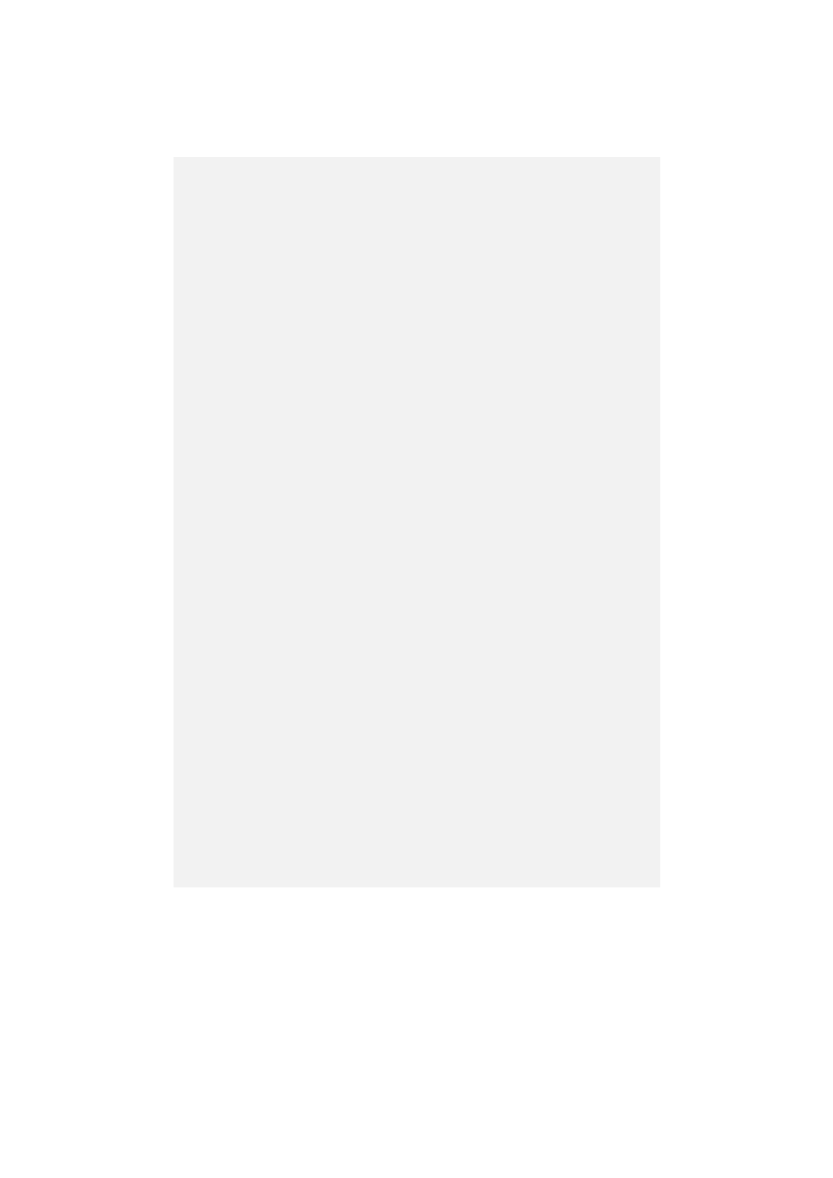Models wearing the red and black Calabarzon hooded windbreaker jacket against a white studio background.